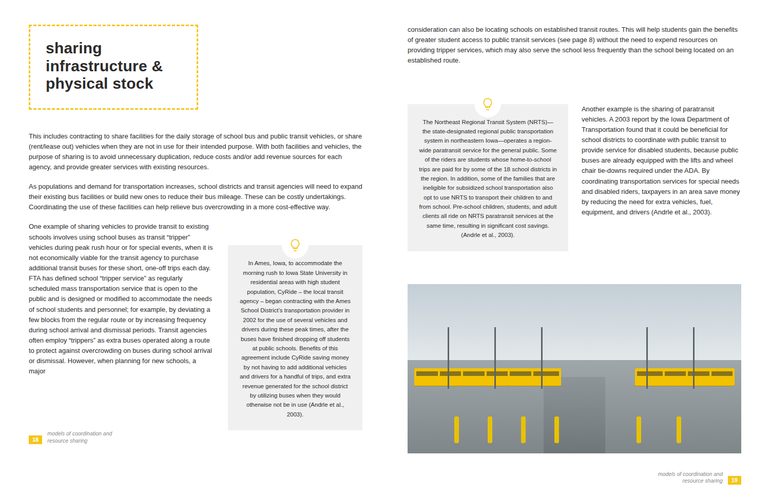sharing
infrastructure &
physical stock
This includes contracting to share facilities for the daily storage of school bus and public transit vehicles, or share (rent/lease out) vehicles when they are not in use for their intended purpose. With both facilities and vehicles, the purpose of sharing is to avoid unnecessary duplication, reduce costs and/or add revenue sources for each agency, and provide greater services with existing resources.
As populations and demand for transportation increases, school districts and transit agencies will need to expand their existing bus facilities or build new ones to reduce their bus mileage. These can be costly undertakings. Coordinating the use of these facilities can help relieve bus overcrowding in a more cost-effective way.
One example of sharing vehicles to provide transit to existing schools involves using school buses as transit “tripper” vehicles during peak rush hour or for special events, when it is not economically viable for the transit agency to purchase additional transit buses for these short, one-off trips each day. FTA has defined school “tripper service” as regularly scheduled mass transportation service that is open to the public and is designed or modified to accommodate the needs of school students and personnel; for example, by deviating a few blocks from the regular route or by increasing frequency during school arrival and dismissal periods. Transit agencies often employ “trippers” as extra buses operated along a route to protect against overcrowding on buses during school arrival or dismissal. However, when planning for new schools, a major
In Ames, Iowa, to accommodate the morning rush to Iowa State University in residential areas with high student population, CyRide – the local transit agency – began contracting with the Ames School District’s transportation provider in 2002 for the use of several vehicles and drivers during these peak times, after the buses have finished dropping off students at public schools. Benefits of this agreement include CyRide saving money by not having to add additional vehicles and drivers for a handful of trips, and extra revenue generated for the school district by utilizing buses when they would otherwise not be in use (Andrle et al., 2003).
18 models of coordination and
resource sharing
consideration can also be locating schools on established transit routes. This will help students gain the benefits of greater student access to public transit services (see page 8) without the need to expend resources on providing tripper services, which may also serve the school less frequently than the school being located on an established route.
The Northeast Regional Transit System (NRTS)—the state-designated regional public transportation system in northeastern Iowa—operates a region-wide paratransit service for the general public. Some of the riders are students whose home-to-school trips are paid for by some of the 18 school districts in the region. In addition, some of the families that are ineligible for subsidized school transportation also opt to use NRTS to transport their children to and from school. Pre-school children, students, and adult clients all ride on NRTS paratransit services at the same time, resulting in significant cost savings. (Andrle et al., 2003).
Another example is the sharing of paratransit vehicles. A 2003 report by the Iowa Department of Transportation found that it could be beneficial for school districts to coordinate with public transit to provide service for disabled students, because public buses are already equipped with the lifts and wheel chair tie-downs required under the ADA. By coordinating transportation services for special needs and disabled riders, taxpayers in an area save money by reducing the need for extra vehicles, fuel, equipment, and drivers (Andrle et al., 2003).
models of coordination and
resource sharing 19